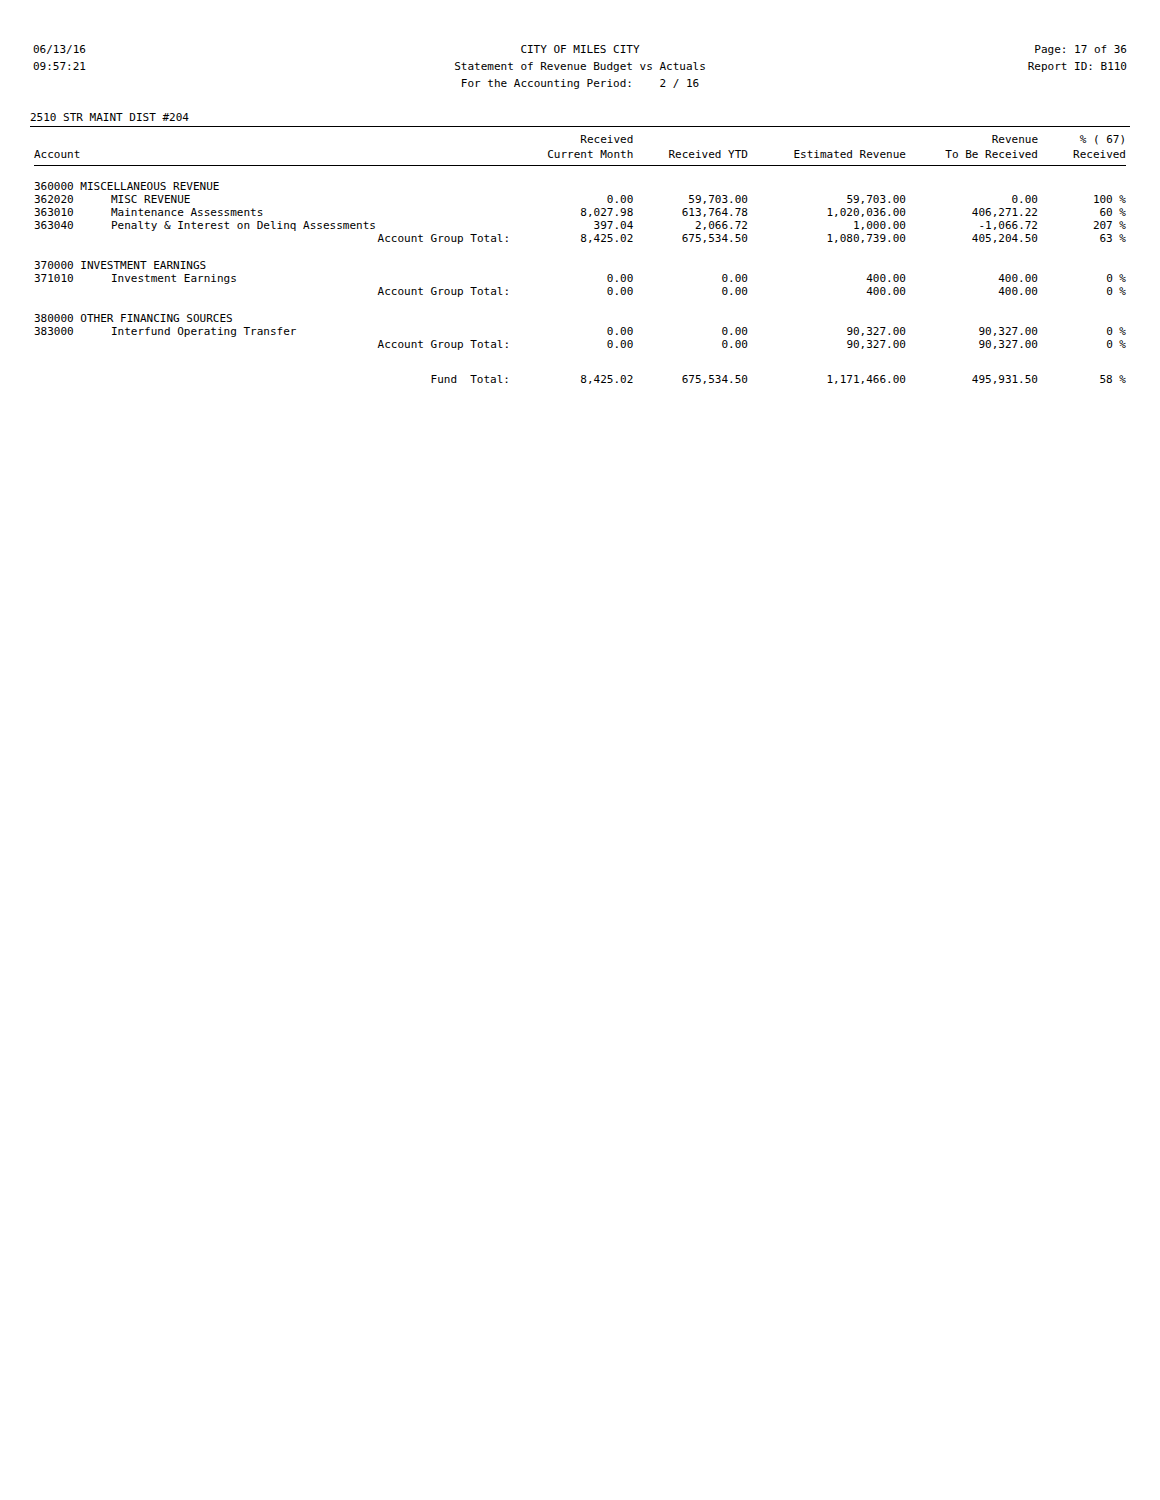| 06/13/16 | CITY OF MILES CITY | Page: 17 of 36 |
| 09:57:21 | Statement of Revenue Budget vs Actuals | Report ID: B110 |
| | For the Accounting Period: 2 / 16 | |
2510 STR MAINT DIST #204
| | Received | | | Revenue | % ( 67) |
| --- | --- | --- | --- | --- | --- |
| Account | Current Month | Received YTD | Estimated Revenue | To Be Received | Received |
| 360000 MISCELLANEOUS REVENUE | | | | | |
| 362020 | MISC REVENUE | 0.00 | 59,703.00 | 59,703.00 | 0.00 | 100 % |
| 363010 | Maintenance Assessments | 8,027.98 | 613,764.78 | 1,020,036.00 | 406,271.22 | 60 % |
| 363040 | Penalty & Interest on Delinq Assessments | 397.04 | 2,066.72 | 1,000.00 | -1,066.72 | 207 % |
| | Account Group Total: | 8,425.02 | 675,534.50 | 1,080,739.00 | 405,204.50 | 63 % |
| 370000 INVESTMENT EARNINGS | | | | | |
| 371010 | Investment Earnings | 0.00 | 0.00 | 400.00 | 400.00 | 0 % |
| | Account Group Total: | 0.00 | 0.00 | 400.00 | 400.00 | 0 % |
| 380000 OTHER FINANCING SOURCES | | | | | |
| 383000 | Interfund Operating Transfer | 0.00 | 0.00 | 90,327.00 | 90,327.00 | 0 % |
| | Account Group Total: | 0.00 | 0.00 | 90,327.00 | 90,327.00 | 0 % |
| | Fund Total: | 8,425.02 | 675,534.50 | 1,171,466.00 | 495,931.50 | 58 % |